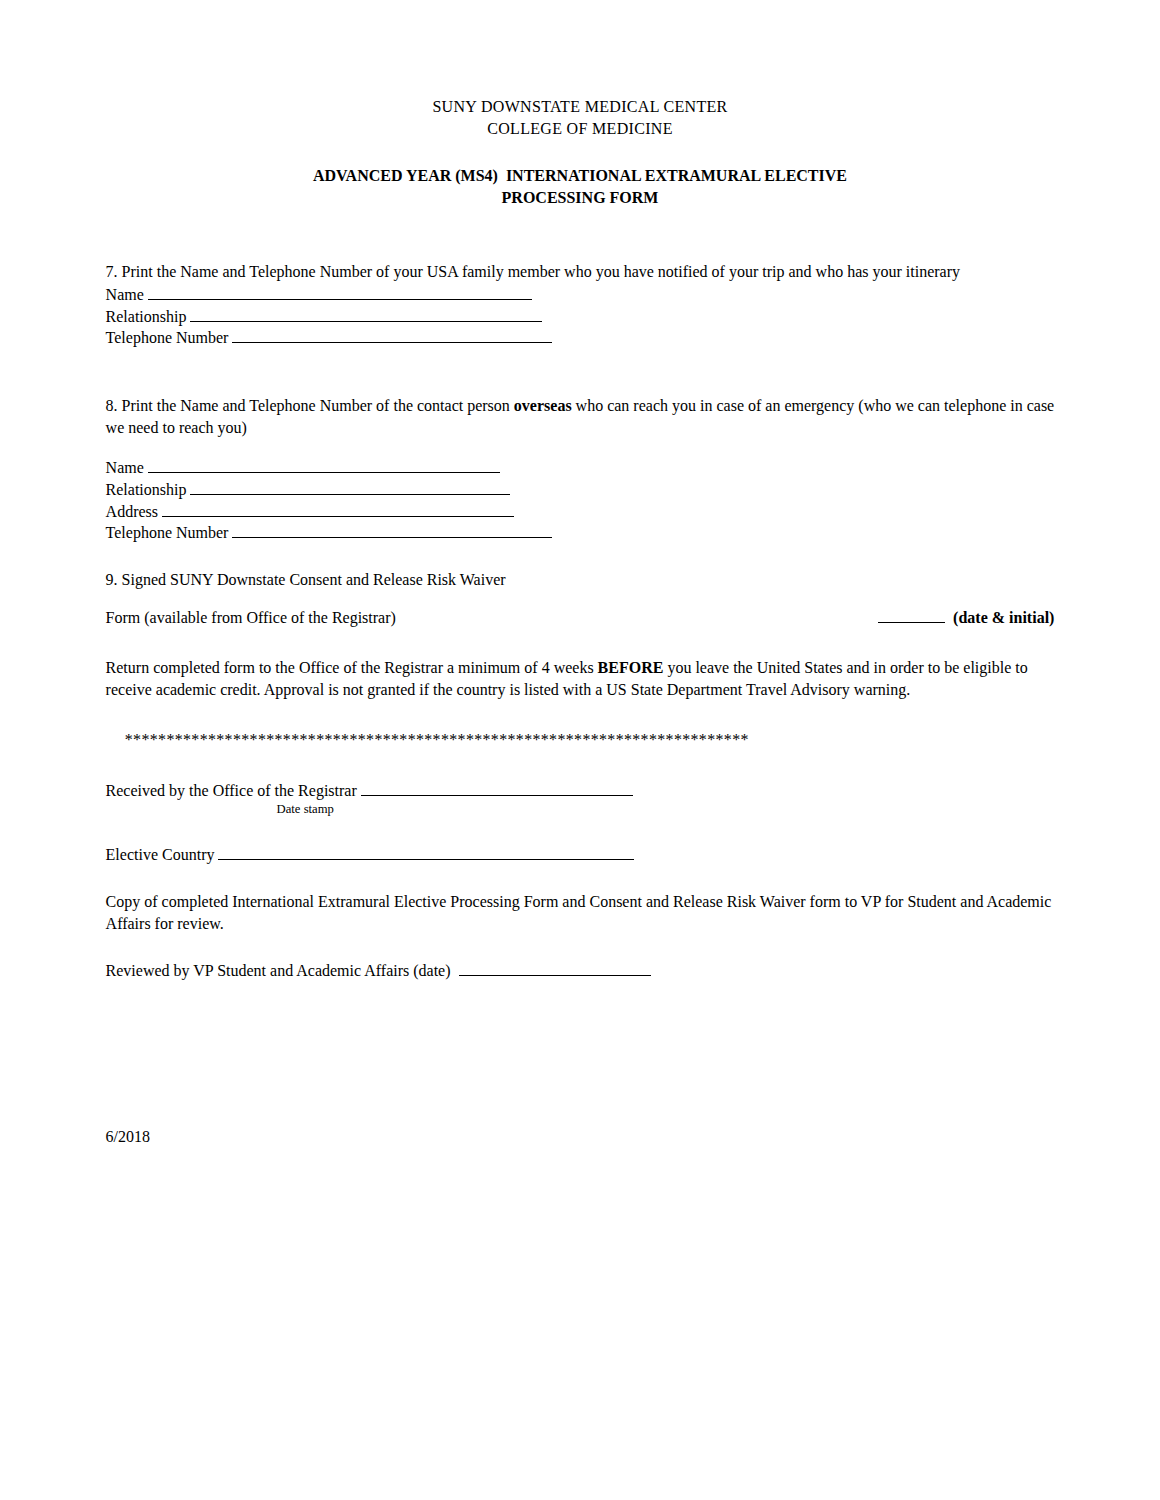SUNY DOWNSTATE MEDICAL CENTER
COLLEGE OF MEDICINE
ADVANCED YEAR (MS4) INTERNATIONAL EXTRAMURAL ELECTIVE
PROCESSING FORM
7. Print the Name and Telephone Number of your USA family member who you have notified of your trip and who has your itinerary
Name
Relationship
Telephone Number
8. Print the Name and Telephone Number of the contact person overseas who can reach you in case of an emergency (who we can telephone in case we need to reach you)
Name
Relationship
Address
Telephone Number
9. Signed SUNY Downstate Consent and Release Risk Waiver
Form (available from Office of the Registrar)
(date & initial)
Return completed form to the Office of the Registrar a minimum of 4 weeks BEFORE you leave the United States and in order to be eligible to receive academic credit. Approval is not granted if the country is listed with a US State Department Travel Advisory warning.
***************************************************************************
Received by the Office of the Registrar
Date stamp
Elective Country
Copy of completed International Extramural Elective Processing Form and Consent and Release Risk Waiver form to VP for Student and Academic Affairs for review.
Reviewed by VP Student and Academic Affairs (date)
6/2018